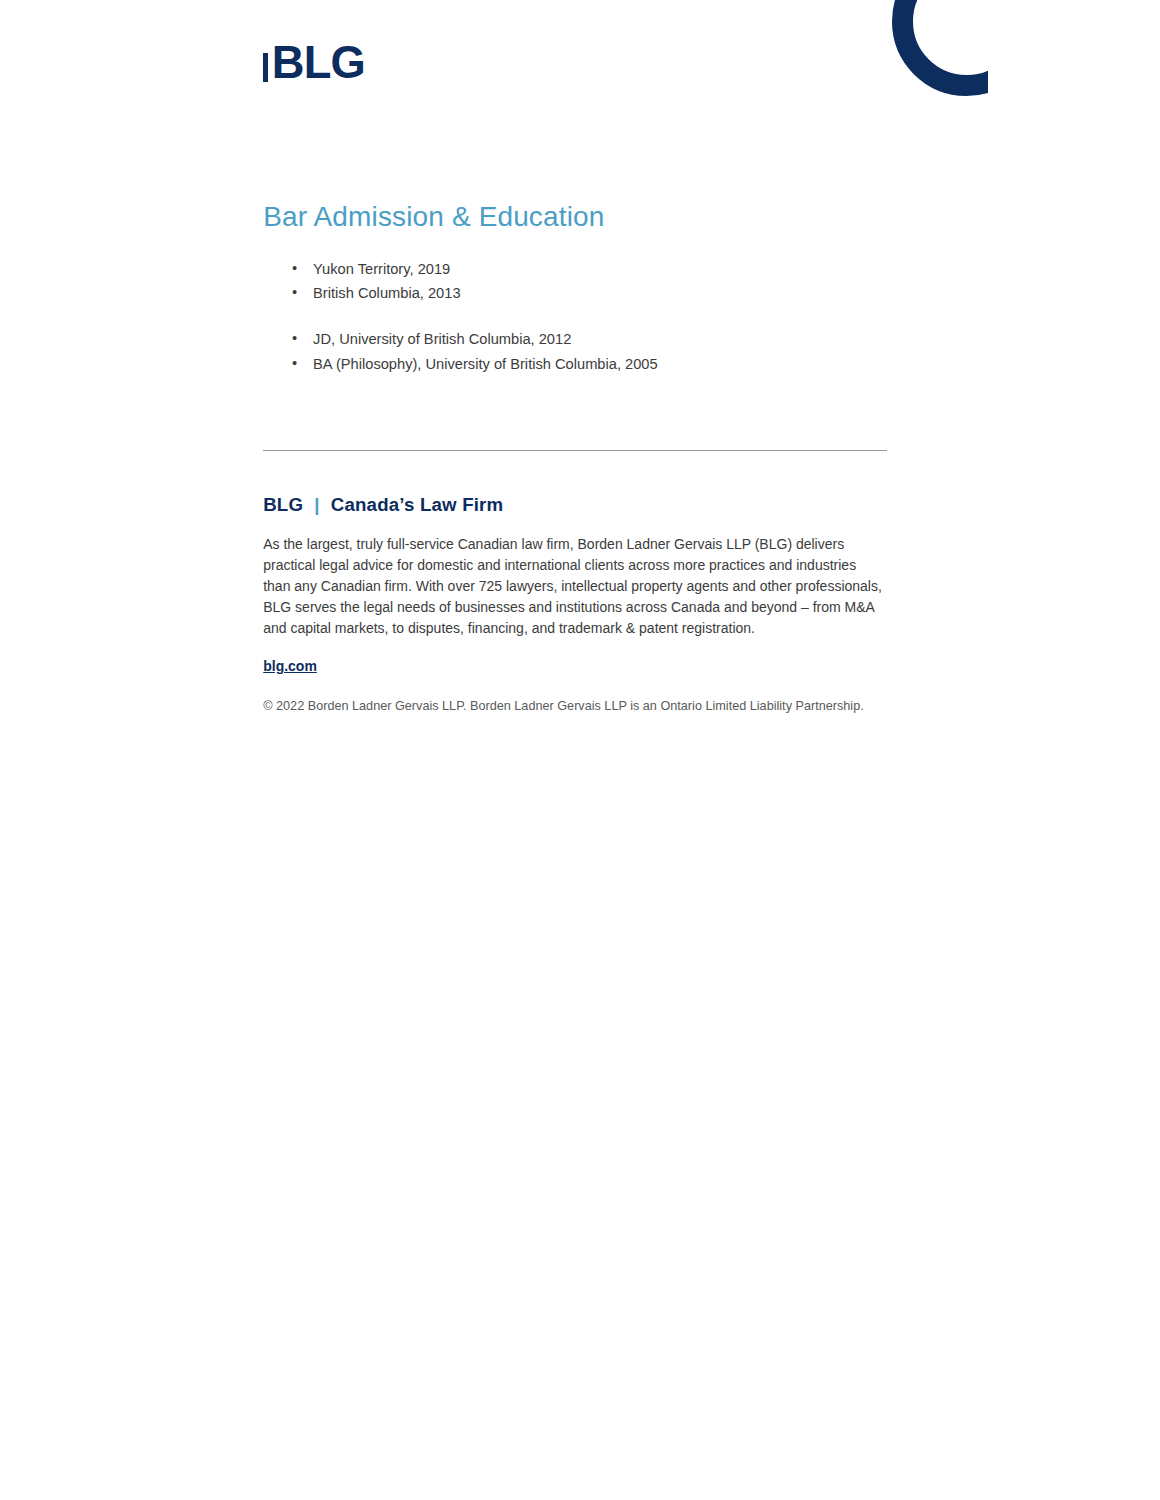BLG
Bar Admission & Education
Yukon Territory, 2019
British Columbia, 2013
JD, University of British Columbia, 2012
BA (Philosophy), University of British Columbia, 2005
BLG | Canada’s Law Firm
As the largest, truly full-service Canadian law firm, Borden Ladner Gervais LLP (BLG) delivers practical legal advice for domestic and international clients across more practices and industries than any Canadian firm. With over 725 lawyers, intellectual property agents and other professionals, BLG serves the legal needs of businesses and institutions across Canada and beyond – from M&A and capital markets, to disputes, financing, and trademark & patent registration.
blg.com
© 2022 Borden Ladner Gervais LLP. Borden Ladner Gervais LLP is an Ontario Limited Liability Partnership.